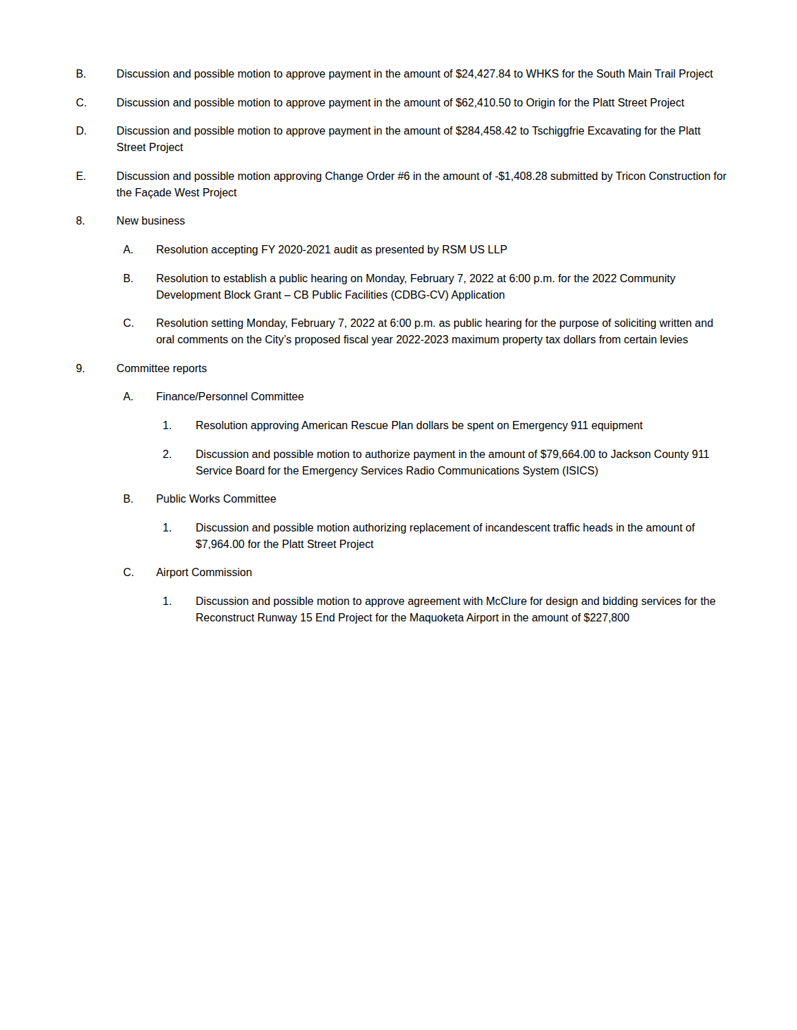B. Discussion and possible motion to approve payment in the amount of $24,427.84 to WHKS for the South Main Trail Project
C. Discussion and possible motion to approve payment in the amount of $62,410.50 to Origin for the Platt Street Project
D. Discussion and possible motion to approve payment in the amount of $284,458.42 to Tschiggfrie Excavating for the Platt Street Project
E. Discussion and possible motion approving Change Order #6 in the amount of -$1,408.28 submitted by Tricon Construction for the Façade West Project
8. New business
A. Resolution accepting FY 2020-2021 audit as presented by RSM US LLP
B. Resolution to establish a public hearing on Monday, February 7, 2022 at 6:00 p.m. for the 2022 Community Development Block Grant – CB Public Facilities (CDBG-CV) Application
C. Resolution setting Monday, February 7, 2022 at 6:00 p.m. as public hearing for the purpose of soliciting written and oral comments on the City’s proposed fiscal year 2022-2023 maximum property tax dollars from certain levies
9. Committee reports
A. Finance/Personnel Committee
1. Resolution approving American Rescue Plan dollars be spent on Emergency 911 equipment
2. Discussion and possible motion to authorize payment in the amount of $79,664.00 to Jackson County 911 Service Board for the Emergency Services Radio Communications System (ISICS)
B. Public Works Committee
1. Discussion and possible motion authorizing replacement of incandescent traffic heads in the amount of $7,964.00 for the Platt Street Project
C. Airport Commission
1. Discussion and possible motion to approve agreement with McClure for design and bidding services for the Reconstruct Runway 15 End Project for the Maquoketa Airport in the amount of $227,800